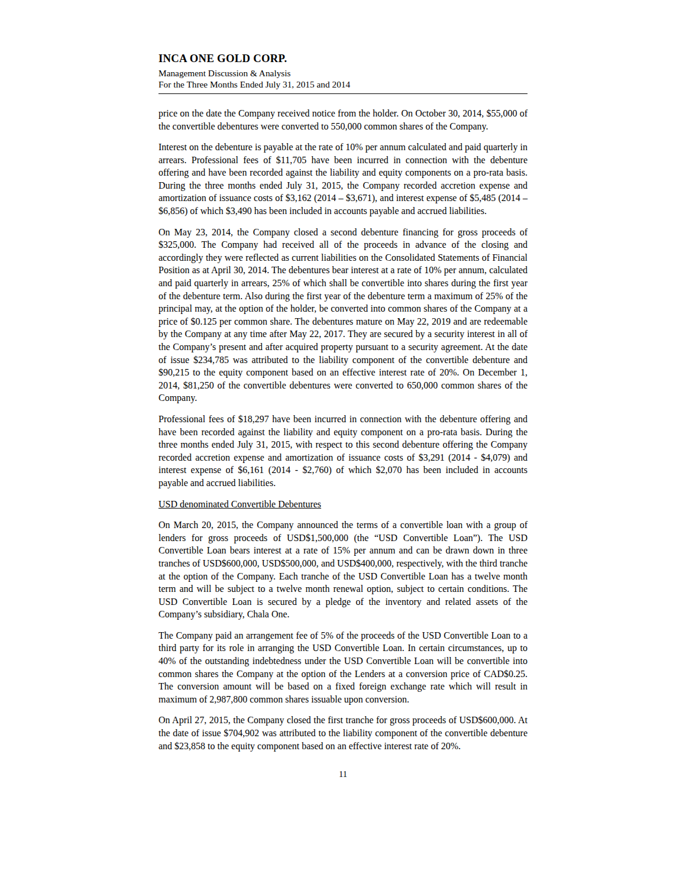INCA ONE GOLD CORP.
Management Discussion & Analysis
For the Three Months Ended July 31, 2015 and 2014
price on the date the Company received notice from the holder. On October 30, 2014, $55,000 of the convertible debentures were converted to 550,000 common shares of the Company.
Interest on the debenture is payable at the rate of 10% per annum calculated and paid quarterly in arrears. Professional fees of $11,705 have been incurred in connection with the debenture offering and have been recorded against the liability and equity components on a pro-rata basis. During the three months ended July 31, 2015, the Company recorded accretion expense and amortization of issuance costs of $3,162 (2014 – $3,671), and interest expense of $5,485 (2014 – $6,856) of which $3,490 has been included in accounts payable and accrued liabilities.
On May 23, 2014, the Company closed a second debenture financing for gross proceeds of $325,000. The Company had received all of the proceeds in advance of the closing and accordingly they were reflected as current liabilities on the Consolidated Statements of Financial Position as at April 30, 2014. The debentures bear interest at a rate of 10% per annum, calculated and paid quarterly in arrears, 25% of which shall be convertible into shares during the first year of the debenture term. Also during the first year of the debenture term a maximum of 25% of the principal may, at the option of the holder, be converted into common shares of the Company at a price of $0.125 per common share. The debentures mature on May 22, 2019 and are redeemable by the Company at any time after May 22, 2017. They are secured by a security interest in all of the Company’s present and after acquired property pursuant to a security agreement. At the date of issue $234,785 was attributed to the liability component of the convertible debenture and $90,215 to the equity component based on an effective interest rate of 20%. On December 1, 2014, $81,250 of the convertible debentures were converted to 650,000 common shares of the Company.
Professional fees of $18,297 have been incurred in connection with the debenture offering and have been recorded against the liability and equity component on a pro-rata basis. During the three months ended July 31, 2015, with respect to this second debenture offering the Company recorded accretion expense and amortization of issuance costs of $3,291 (2014 - $4,079) and interest expense of $6,161 (2014 - $2,760) of which $2,070 has been included in accounts payable and accrued liabilities.
USD denominated Convertible Debentures
On March 20, 2015, the Company announced the terms of a convertible loan with a group of lenders for gross proceeds of USD$1,500,000 (the “USD Convertible Loan”). The USD Convertible Loan bears interest at a rate of 15% per annum and can be drawn down in three tranches of USD$600,000, USD$500,000, and USD$400,000, respectively, with the third tranche at the option of the Company. Each tranche of the USD Convertible Loan has a twelve month term and will be subject to a twelve month renewal option, subject to certain conditions. The USD Convertible Loan is secured by a pledge of the inventory and related assets of the Company’s subsidiary, Chala One.
The Company paid an arrangement fee of 5% of the proceeds of the USD Convertible Loan to a third party for its role in arranging the USD Convertible Loan. In certain circumstances, up to 40% of the outstanding indebtedness under the USD Convertible Loan will be convertible into common shares the Company at the option of the Lenders at a conversion price of CAD$0.25. The conversion amount will be based on a fixed foreign exchange rate which will result in maximum of 2,987,800 common shares issuable upon conversion.
On April 27, 2015, the Company closed the first tranche for gross proceeds of USD$600,000. At the date of issue $704,902 was attributed to the liability component of the convertible debenture and $23,858 to the equity component based on an effective interest rate of 20%.
11